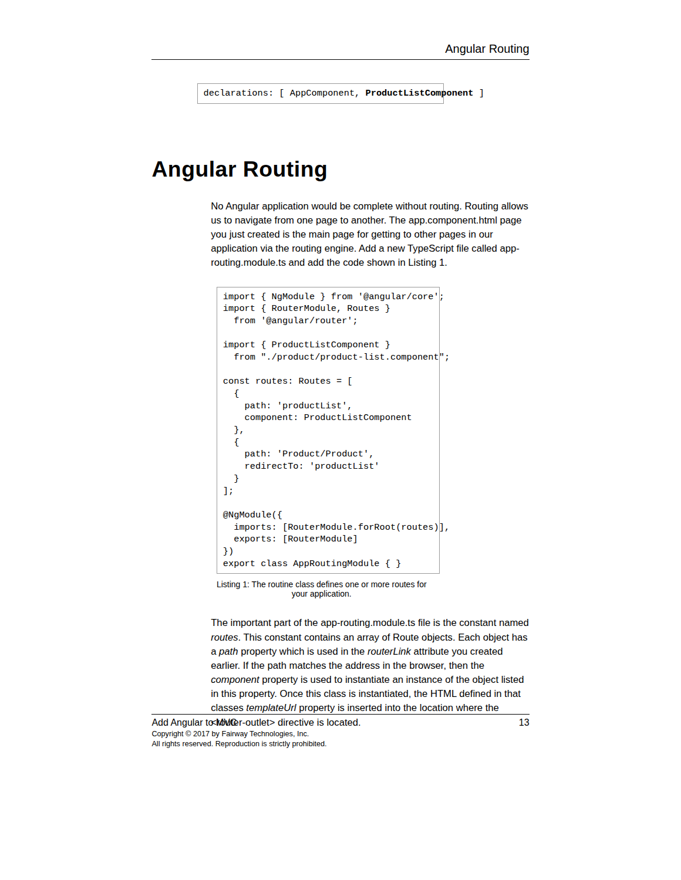Angular Routing
declarations: [ AppComponent, ProductListComponent ]
Angular Routing
No Angular application would be complete without routing. Routing allows us to navigate from one page to another. The app.component.html page you just created is the main page for getting to other pages in our application via the routing engine. Add a new TypeScript file called app-routing.module.ts and add the code shown in Listing 1.
import { NgModule } from '@angular/core'; import { RouterModule, Routes } from '@angular/router'; import { ProductListComponent } from "./product/product-list.component"; const routes: Routes = [ { path: 'productList', component: ProductListComponent }, { path: 'Product/Product', redirectTo: 'productList' } ]; @NgModule({ imports: [RouterModule.forRoot(routes)], exports: [RouterModule] }) export class AppRoutingModule { }
Listing 1: The routine class defines one or more routes for your application.
The important part of the app-routing.module.ts file is the constant named routes. This constant contains an array of Route objects. Each object has a path property which is used in the routerLink attribute you created earlier. If the path matches the address in the browser, then the component property is used to instantiate an instance of the object listed in this property. Once this class is instantiated, the HTML defined in that classes templateUrl property is inserted into the location where the <router-outlet> directive is located.
13
Add Angular to MVC
Copyright © 2017 by Fairway Technologies, Inc.
All rights reserved. Reproduction is strictly prohibited.